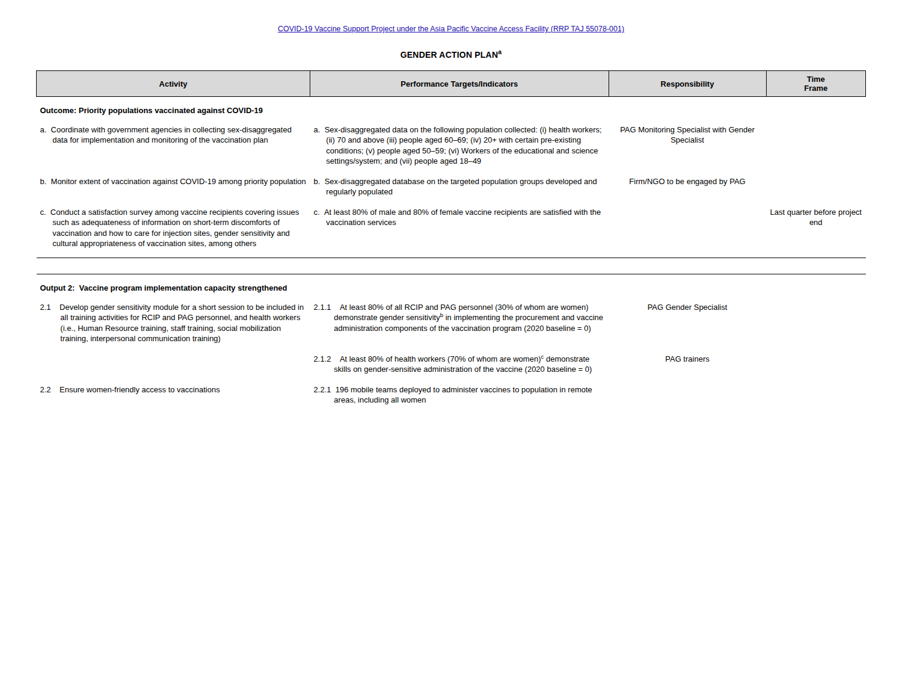COVID-19 Vaccine Support Project under the Asia Pacific Vaccine Access Facility (RRP TAJ 55078-001)
GENDER ACTION PLANa
| Activity | Performance Targets/Indicators | Responsibility | Time Frame |
| --- | --- | --- | --- |
| Outcome: Priority populations vaccinated against COVID-19 |
| a. Coordinate with government agencies in collecting sex-disaggregated data for implementation and monitoring of the vaccination plan | a. Sex-disaggregated data on the following population collected: (i) health workers; (ii) 70 and above (iii) people aged 60–69; (iv) 20+ with certain pre-existing conditions; (v) people aged 50–59; (vi) Workers of the educational and science settings/system; and (vii) people aged 18–49 | PAG Monitoring Specialist with Gender Specialist | |
| b. Monitor extent of vaccination against COVID-19 among priority population | b. Sex-disaggregated database on the targeted population groups developed and regularly populated | Firm/NGO to be engaged by PAG | |
| c. Conduct a satisfaction survey among vaccine recipients covering issues such as adequateness of information on short-term discomforts of vaccination and how to care for injection sites, gender sensitivity and cultural appropriateness of vaccination sites, among others | c. At least 80% of male and 80% of female vaccine recipients are satisfied with the vaccination services | | Last quarter before project end |
| Output 2: Vaccine program implementation capacity strengthened |
| 2.1 Develop gender sensitivity module for a short session to be included in all training activities for RCIP and PAG personnel, and health workers (i.e., Human Resource training, staff training, social mobilization training, interpersonal communication training) | 2.1.1 At least 80% of all RCIP and PAG personnel (30% of whom are women) demonstrate gender sensitivity b in implementing the procurement and vaccine administration components of the vaccination program (2020 baseline = 0) | PAG Gender Specialist | |
| | 2.1.2 At least 80% of health workers (70% of whom are women) c demonstrate skills on gender-sensitive administration of the vaccine (2020 baseline = 0) | PAG trainers | |
| 2.2 Ensure women-friendly access to vaccinations | 2.2.1 196 mobile teams deployed to administer vaccines to population in remote areas, including all women | | |